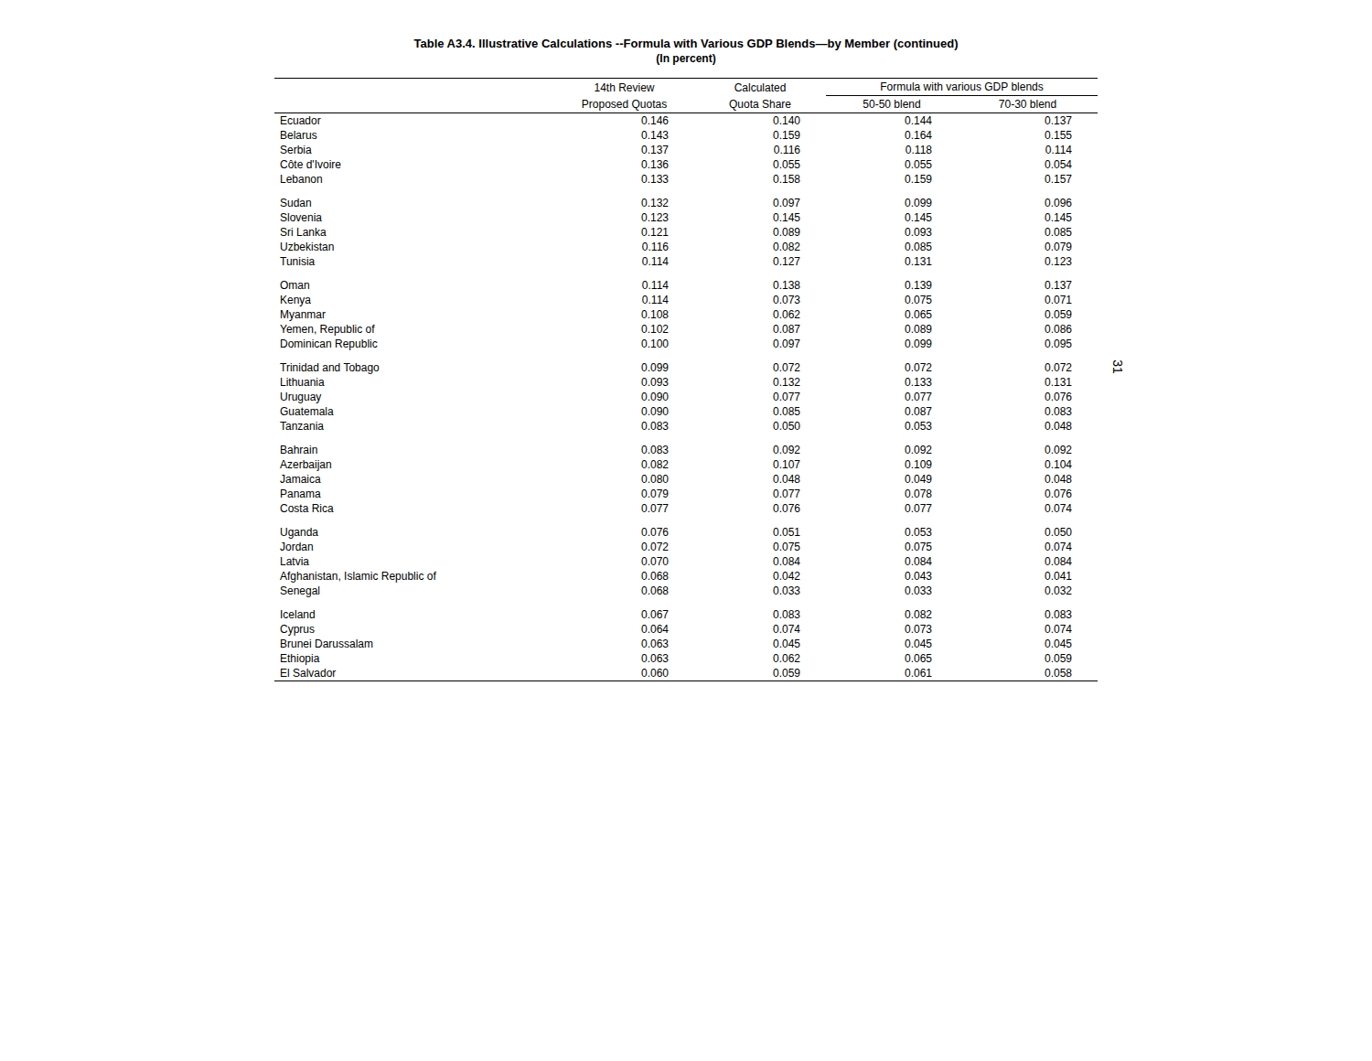31
Table A3.4. Illustrative Calculations --Formula with Various GDP Blends—by Member (continued)
(In percent)
| | 14th Review | Calculated | Formula with various GDP blends |
| --- | --- | --- | --- |
| | Proposed Quotas | Quota Share | 50-50 blend | 70-30 blend |
| Ecuador | 0.146 | 0.140 | 0.144 | 0.137 |
| Belarus | 0.143 | 0.159 | 0.164 | 0.155 |
| Serbia | 0.137 | 0.116 | 0.118 | 0.114 |
| Côte d'Ivoire | 0.136 | 0.055 | 0.055 | 0.054 |
| Lebanon | 0.133 | 0.158 | 0.159 | 0.157 |
| Sudan | 0.132 | 0.097 | 0.099 | 0.096 |
| Slovenia | 0.123 | 0.145 | 0.145 | 0.145 |
| Sri Lanka | 0.121 | 0.089 | 0.093 | 0.085 |
| Uzbekistan | 0.116 | 0.082 | 0.085 | 0.079 |
| Tunisia | 0.114 | 0.127 | 0.131 | 0.123 |
| Oman | 0.114 | 0.138 | 0.139 | 0.137 |
| Kenya | 0.114 | 0.073 | 0.075 | 0.071 |
| Myanmar | 0.108 | 0.062 | 0.065 | 0.059 |
| Yemen, Republic of | 0.102 | 0.087 | 0.089 | 0.086 |
| Dominican Republic | 0.100 | 0.097 | 0.099 | 0.095 |
| Trinidad and Tobago | 0.099 | 0.072 | 0.072 | 0.072 |
| Lithuania | 0.093 | 0.132 | 0.133 | 0.131 |
| Uruguay | 0.090 | 0.077 | 0.077 | 0.076 |
| Guatemala | 0.090 | 0.085 | 0.087 | 0.083 |
| Tanzania | 0.083 | 0.050 | 0.053 | 0.048 |
| Bahrain | 0.083 | 0.092 | 0.092 | 0.092 |
| Azerbaijan | 0.082 | 0.107 | 0.109 | 0.104 |
| Jamaica | 0.080 | 0.048 | 0.049 | 0.048 |
| Panama | 0.079 | 0.077 | 0.078 | 0.076 |
| Costa Rica | 0.077 | 0.076 | 0.077 | 0.074 |
| Uganda | 0.076 | 0.051 | 0.053 | 0.050 |
| Jordan | 0.072 | 0.075 | 0.075 | 0.074 |
| Latvia | 0.070 | 0.084 | 0.084 | 0.084 |
| Afghanistan, Islamic Republic of | 0.068 | 0.042 | 0.043 | 0.041 |
| Senegal | 0.068 | 0.033 | 0.033 | 0.032 |
| Iceland | 0.067 | 0.083 | 0.082 | 0.083 |
| Cyprus | 0.064 | 0.074 | 0.073 | 0.074 |
| Brunei Darussalam | 0.063 | 0.045 | 0.045 | 0.045 |
| Ethiopia | 0.063 | 0.062 | 0.065 | 0.059 |
| El Salvador | 0.060 | 0.059 | 0.061 | 0.058 |